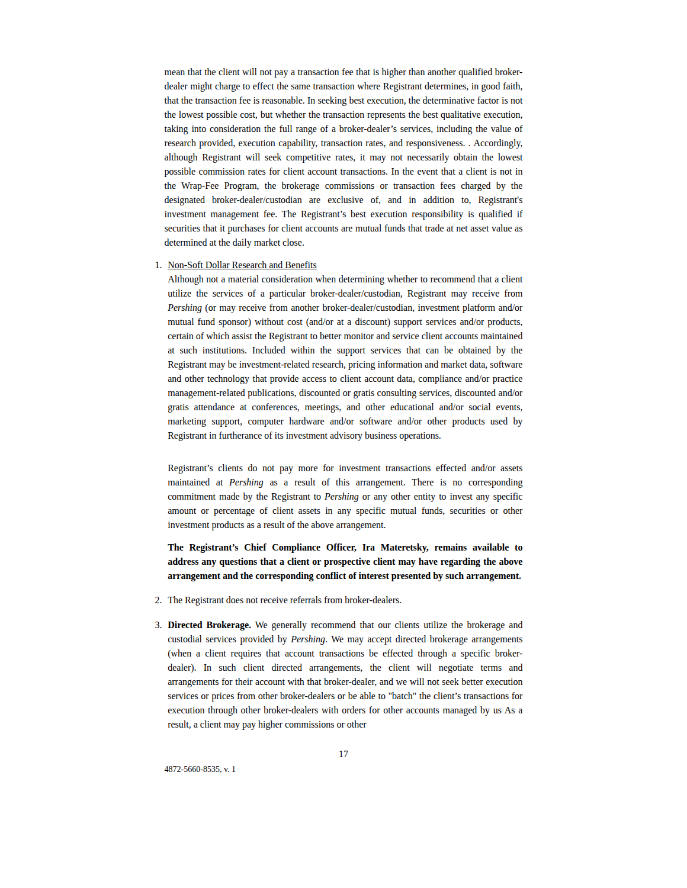mean that the client will not pay a transaction fee that is higher than another qualified broker-dealer might charge to effect the same transaction where Registrant determines, in good faith, that the transaction fee is reasonable. In seeking best execution, the determinative factor is not the lowest possible cost, but whether the transaction represents the best qualitative execution, taking into consideration the full range of a broker-dealer’s services, including the value of research provided, execution capability, transaction rates, and responsiveness. . Accordingly, although Registrant will seek competitive rates, it may not necessarily obtain the lowest possible commission rates for client account transactions. In the event that a client is not in the Wrap-Fee Program, the brokerage commissions or transaction fees charged by the designated broker-dealer/custodian are exclusive of, and in addition to, Registrant's investment management fee. The Registrant’s best execution responsibility is qualified if securities that it purchases for client accounts are mutual funds that trade at net asset value as determined at the daily market close.
Non-Soft Dollar Research and Benefits
Although not a material consideration when determining whether to recommend that a client utilize the services of a particular broker-dealer/custodian, Registrant may receive from Pershing (or may receive from another broker-dealer/custodian, investment platform and/or mutual fund sponsor) without cost (and/or at a discount) support services and/or products, certain of which assist the Registrant to better monitor and service client accounts maintained at such institutions. Included within the support services that can be obtained by the Registrant may be investment-related research, pricing information and market data, software and other technology that provide access to client account data, compliance and/or practice management-related publications, discounted or gratis consulting services, discounted and/or gratis attendance at conferences, meetings, and other educational and/or social events, marketing support, computer hardware and/or software and/or other products used by Registrant in furtherance of its investment advisory business operations.
Registrant’s clients do not pay more for investment transactions effected and/or assets maintained at Pershing as a result of this arrangement. There is no corresponding commitment made by the Registrant to Pershing or any other entity to invest any specific amount or percentage of client assets in any specific mutual funds, securities or other investment products as a result of the above arrangement.
The Registrant’s Chief Compliance Officer, Ira Materetsky, remains available to address any questions that a client or prospective client may have regarding the above arrangement and the corresponding conflict of interest presented by such arrangement.
The Registrant does not receive referrals from broker-dealers.
Directed Brokerage. We generally recommend that our clients utilize the brokerage and custodial services provided by Pershing. We may accept directed brokerage arrangements (when a client requires that account transactions be effected through a specific broker-dealer). In such client directed arrangements, the client will negotiate terms and arrangements for their account with that broker-dealer, and we will not seek better execution services or prices from other broker-dealers or be able to "batch" the client’s transactions for execution through other broker-dealers with orders for other accounts managed by us As a result, a client may pay higher commissions or other
17
4872-5660-8535, v. 1